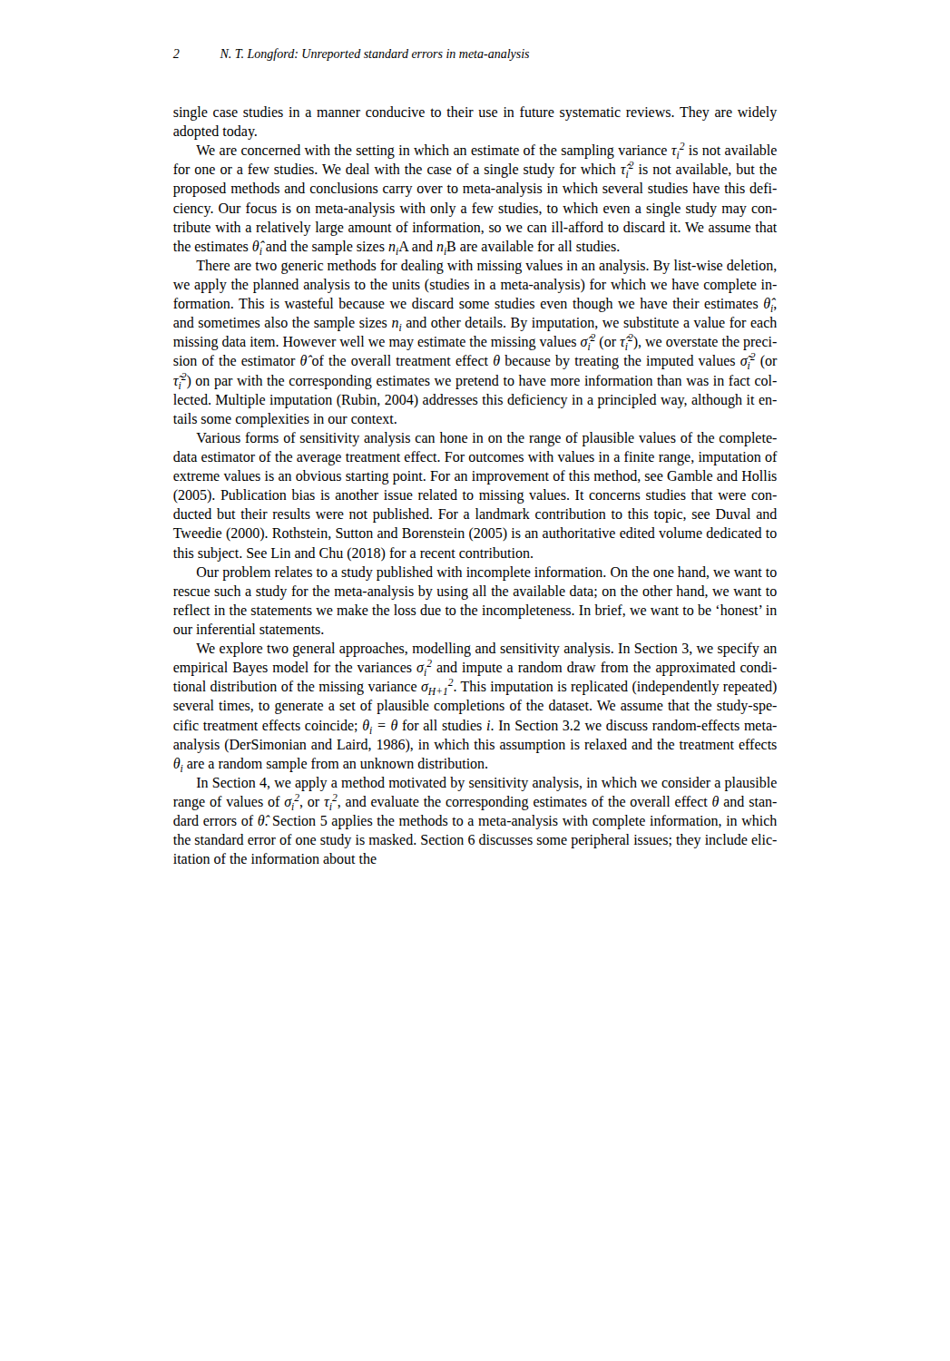2 N. T. Longford: Unreported standard errors in meta-analysis
single case studies in a manner conducive to their use in future systematic reviews. They are widely adopted today.
We are concerned with the setting in which an estimate of the sampling variance τi2 is not available for one or a few studies. We deal with the case of a single study for which τ̂i2 is not available, but the proposed methods and conclusions carry over to meta-analysis in which several studies have this deficiency. Our focus is on meta-analysis with only a few studies, to which even a single study may contribute with a relatively large amount of information, so we can ill-afford to discard it. We assume that the estimates θ̂i and the sample sizes niA and niB are available for all studies.
There are two generic methods for dealing with missing values in an analysis. By list-wise deletion, we apply the planned analysis to the units (studies in a meta-analysis) for which we have complete information. This is wasteful because we discard some studies even though we have their estimates θ̂i, and sometimes also the sample sizes ni and other details. By imputation, we substitute a value for each missing data item. However well we may estimate the missing values σ̂i2 (or τ̂i2), we overstate the precision of the estimator θ̂ of the overall treatment effect θ because by treating the imputed values σ̃i2 (or τ̃i2) on par with the corresponding estimates we pretend to have more information than was in fact collected. Multiple imputation (Rubin, 2004) addresses this deficiency in a principled way, although it entails some complexities in our context.
Various forms of sensitivity analysis can hone in on the range of plausible values of the complete-data estimator of the average treatment effect. For outcomes with values in a finite range, imputation of extreme values is an obvious starting point. For an improvement of this method, see Gamble and Hollis (2005). Publication bias is another issue related to missing values. It concerns studies that were conducted but their results were not published. For a landmark contribution to this topic, see Duval and Tweedie (2000). Rothstein, Sutton and Borenstein (2005) is an authoritative edited volume dedicated to this subject. See Lin and Chu (2018) for a recent contribution.
Our problem relates to a study published with incomplete information. On the one hand, we want to rescue such a study for the meta-analysis by using all the available data; on the other hand, we want to reflect in the statements we make the loss due to the incompleteness. In brief, we want to be ‘honest’ in our inferential statements.
We explore two general approaches, modelling and sensitivity analysis. In Section 3, we specify an empirical Bayes model for the variances σi2 and impute a random draw from the approximated conditional distribution of the missing variance σH+12. This imputation is replicated (independently repeated) several times, to generate a set of plausible completions of the dataset. We assume that the study-specific treatment effects coincide; θi = θ for all studies i. In Section 3.2 we discuss random-effects meta-analysis (DerSimonian and Laird, 1986), in which this assumption is relaxed and the treatment effects θi are a random sample from an unknown distribution.
In Section 4, we apply a method motivated by sensitivity analysis, in which we consider a plausible range of values of σi2, or τi2, and evaluate the corresponding estimates of the overall effect θ and standard errors of θ̂. Section 5 applies the methods to a meta-analysis with complete information, in which the standard error of one study is masked. Section 6 discusses some peripheral issues; they include elicitation of the information about the